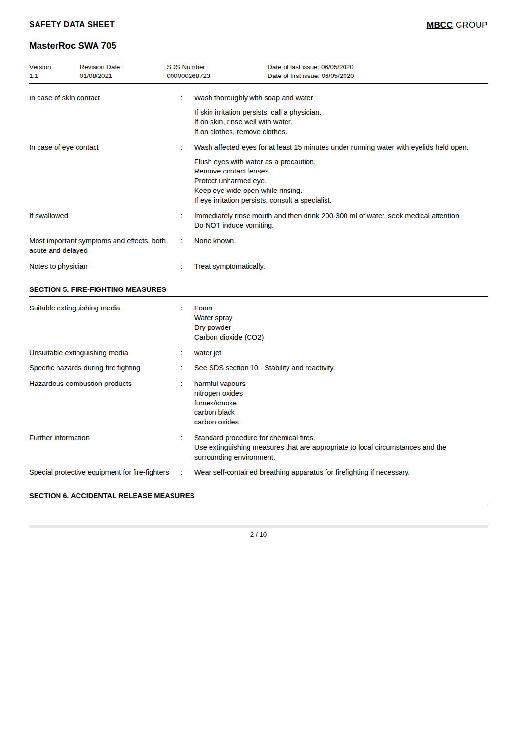MBCC GROUP
SAFETY DATA SHEET
MasterRoc SWA 705
| Version 1.1 | Revision Date: 01/08/2021 | SDS Number: 000000268723 | Date of last issue: 06/05/2020 Date of first issue: 06/05/2020 |
| In case of skin contact | : | Wash thoroughly with soap and water If skin irritation persists, call a physician. If on skin, rinse well with water. If on clothes, remove clothes. |
| In case of eye contact | : | Wash affected eyes for at least 15 minutes under running water with eyelids held open. Flush eyes with water as a precaution. Remove contact lenses. Protect unharmed eye. Keep eye wide open while rinsing. If eye irritation persists, consult a specialist. |
| If swallowed | : | Immediately rinse mouth and then drink 200-300 ml of water, seek medical attention. Do NOT induce vomiting. |
| Most important symptoms and effects, both acute and delayed | : | None known. |
| Notes to physician | : | Treat symptomatically. |
SECTION 5. FIRE-FIGHTING MEASURES
| Suitable extinguishing media | : | Foam Water spray Dry powder Carbon dioxide (CO2) |
| Unsuitable extinguishing media | : | water jet |
| Specific hazards during fire fighting | : | See SDS section 10 - Stability and reactivity. |
| Hazardous combustion products | : | harmful vapours nitrogen oxides fumes/smoke carbon black carbon oxides |
| Further information | : | Standard procedure for chemical fires. Use extinguishing measures that are appropriate to local circumstances and the surrounding environment. |
| Special protective equipment for fire-fighters | : | Wear self-contained breathing apparatus for firefighting if necessary. |
SECTION 6. ACCIDENTAL RELEASE MEASURES
2 / 10